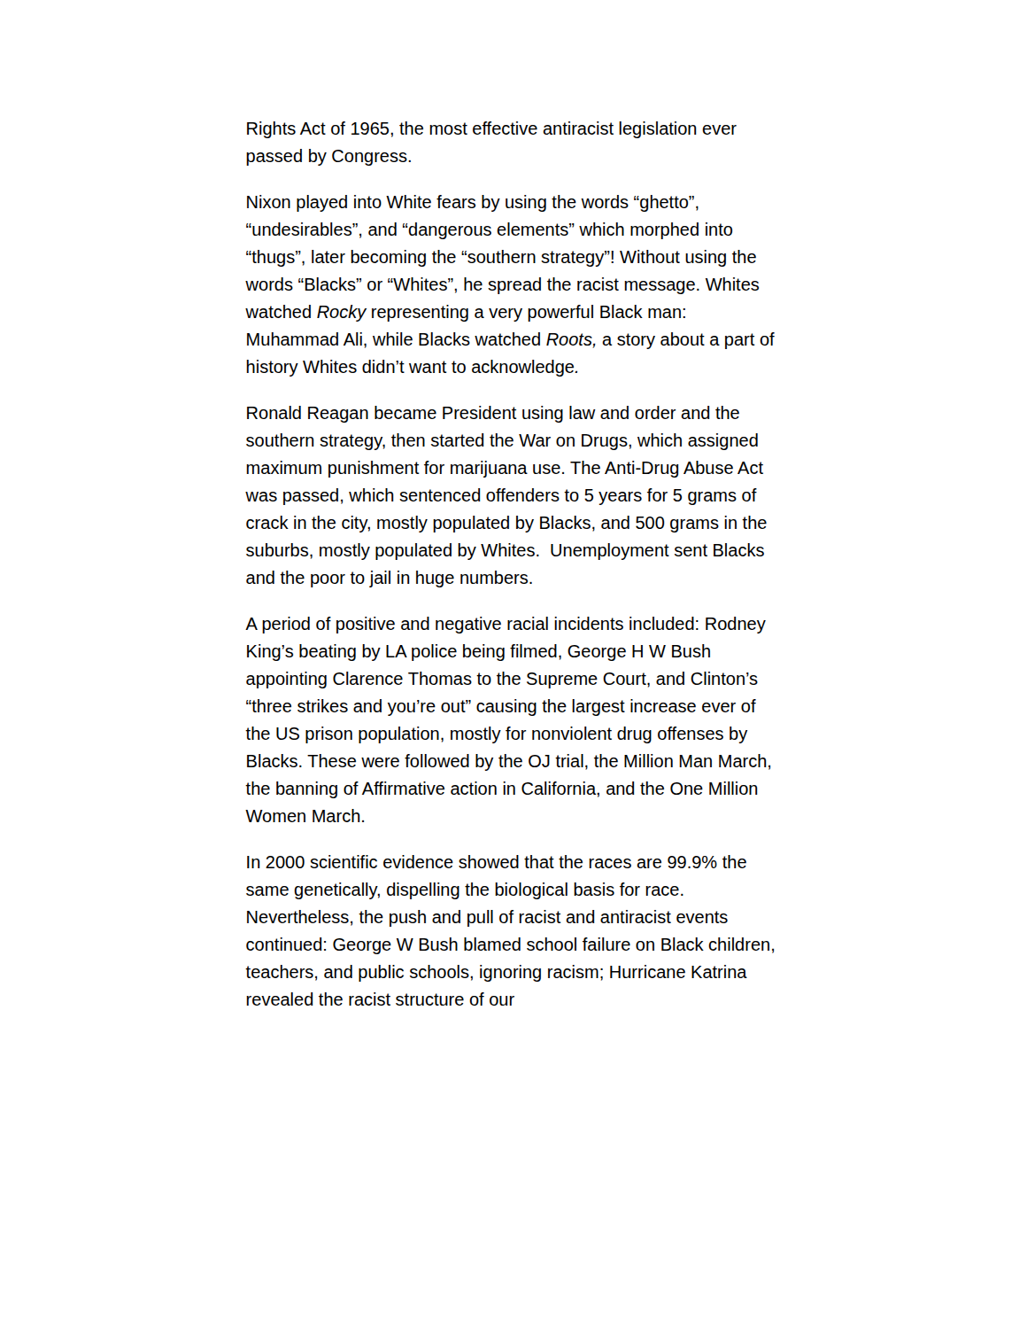Rights Act of 1965, the most effective antiracist legislation ever passed by Congress.
Nixon played into White fears by using the words “ghetto”, “undesirables”, and “dangerous elements” which morphed into “thugs”, later becoming the “southern strategy”! Without using the words “Blacks” or “Whites”, he spread the racist message. Whites watched Rocky representing a very powerful Black man: Muhammad Ali, while Blacks watched Roots, a story about a part of history Whites didn’t want to acknowledge.
Ronald Reagan became President using law and order and the southern strategy, then started the War on Drugs, which assigned maximum punishment for marijuana use. The Anti-Drug Abuse Act was passed, which sentenced offenders to 5 years for 5 grams of crack in the city, mostly populated by Blacks, and 500 grams in the suburbs, mostly populated by Whites. Unemployment sent Blacks and the poor to jail in huge numbers.
A period of positive and negative racial incidents included: Rodney King’s beating by LA police being filmed, George H W Bush appointing Clarence Thomas to the Supreme Court, and Clinton’s “three strikes and you’re out” causing the largest increase ever of the US prison population, mostly for nonviolent drug offenses by Blacks. These were followed by the OJ trial, the Million Man March, the banning of Affirmative action in California, and the One Million Women March.
In 2000 scientific evidence showed that the races are 99.9% the same genetically, dispelling the biological basis for race. Nevertheless, the push and pull of racist and antiracist events continued: George W Bush blamed school failure on Black children, teachers, and public schools, ignoring racism; Hurricane Katrina revealed the racist structure of our